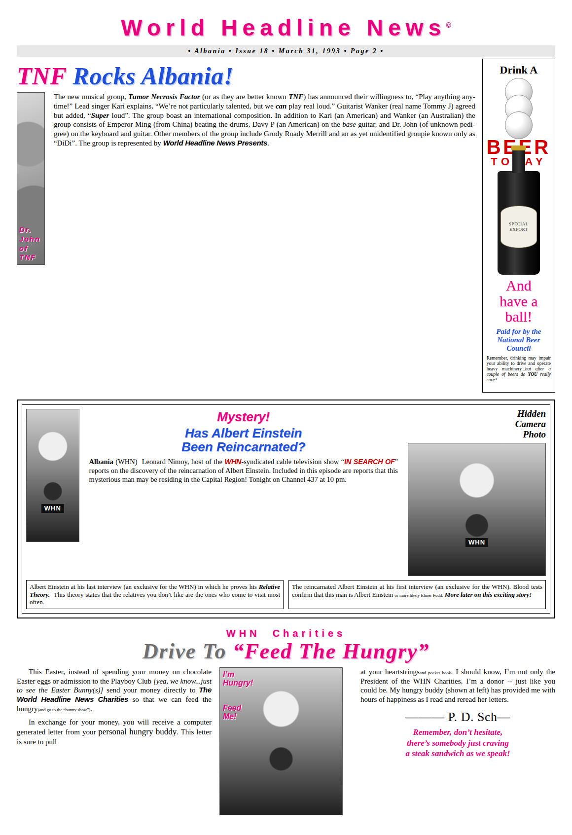World Headline News©
• Albania • Issue 18 • March 31, 1993 • Page 2 •
TNF Rocks Albania!
Dr. John of TNF
The new musical group, Tumor Necrosis Factor (or as they are better known TNF) has announced their willingness to, “Play anything anytime!” Lead singer Kari explains, “We’re not particularly talented, but we can play real loud.” Guitarist Wanker (real name Tommy J) agreed but added, “Super loud”. The group boast an international composition. In addition to Kari (an American) and Wanker (an Australian) the group consists of Emperor Ming (from China) beating the drums, Davy P (an American) on the base guitar, and Dr. John (of unknown pedigree) on the keyboard and guitar. Other members of the group include Grody Roady Merrill and an as yet unidentified groupie known only as “DiDi”. The group is represented by World Headline News Presents.
Drink A
BEER
TODAY
SPECIAL
EXPORT
And
have a
ball!
Paid for by the
National Beer
Council
Remember, drinking may impair your ability to drive and operate heavy machinery...but after a couple of beers do YOU really care?
WHN
Mystery!
Has Albert Einstein
Been Reincarnated?
Albania (WHN) Leonard Nimoy, host of the WHN-syndicated cable television show “IN SEARCH OF” reports on the discovery of the reincarnation of Albert Einstein. Included in this episode are reports that this mysterious man may be residing in the Capital Region! Tonight on Channel 437 at 10 pm.
Hidden
Camera
Photo
WHN
Albert Einstein at his last interview (an exclusive for the WHN) in which he proves his Relative Theory. This theory states that the relatives you don’t like are the ones who come to visit most often.
The reincarnated Albert Einstein at his first interview (an exclusive for the WHN). Blood tests confirm that this man is Albert Einstein or more likely Elmer Fudd. More later on this exciting story!
WHN Charities
Drive To “Feed The Hungry”
This Easter, instead of spending your money on chocolate Easter eggs or admission to the Playboy Club [yea, we know...just to see the Easter Bunny(s)] send your money directly to The World Headline News Charities so that we can feed the hungry(and go to the “bunny show”).
In exchange for your money, you will receive a computer generated letter from your personal hungry buddy. This letter is sure to pull
I’m
Hungry!
Feed
Me!
at your heartstringsand pocket book. I should know, I’m not only the President of the WHN Charities, I’m a donor -- just like you could be. My hungry buddy (shown at left) has provided me with hours of happiness as I read and reread her letters.
——— P. D. Sch—
Remember, don’t hesitate,
there’s somebody just craving
a steak sandwich as we speak!